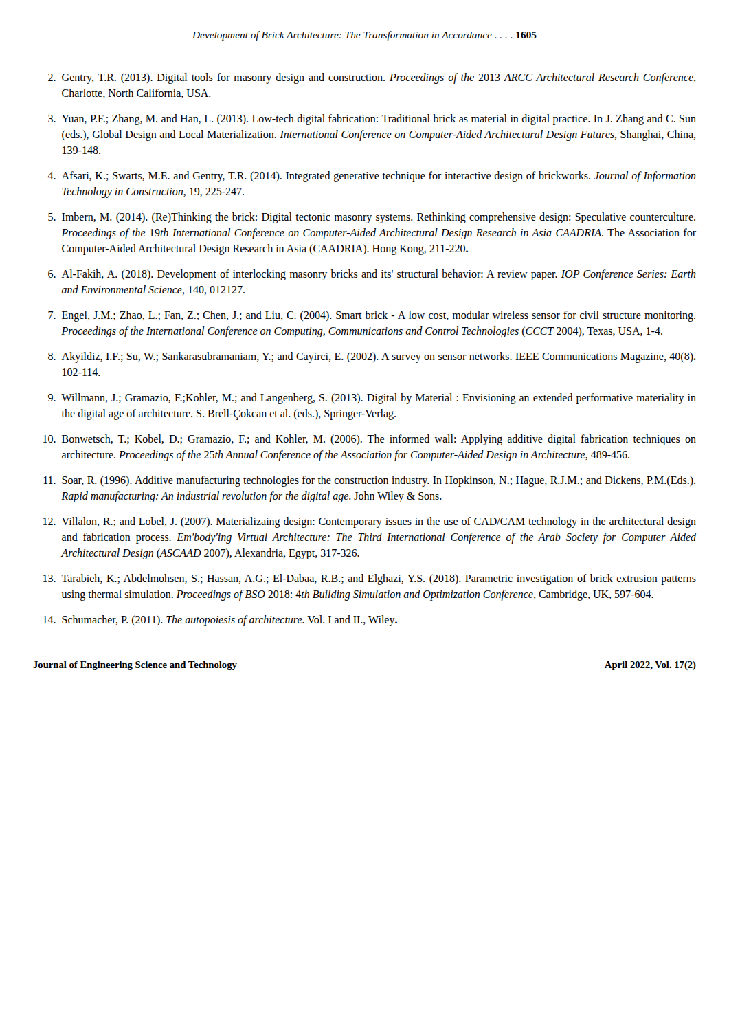Development of Brick Architecture: The Transformation in Accordance . . . . 1605
Gentry, T.R. (2013). Digital tools for masonry design and construction. Proceedings of the 2013 ARCC Architectural Research Conference, Charlotte, North California, USA.
Yuan, P.F.; Zhang, M. and Han, L. (2013). Low-tech digital fabrication: Traditional brick as material in digital practice. In J. Zhang and C. Sun (eds.), Global Design and Local Materialization. International Conference on Computer-Aided Architectural Design Futures, Shanghai, China, 139-148.
Afsari, K.; Swarts, M.E. and Gentry, T.R. (2014). Integrated generative technique for interactive design of brickworks. Journal of Information Technology in Construction, 19, 225-247.
Imbern, M. (2014). (Re)Thinking the brick: Digital tectonic masonry systems. Rethinking comprehensive design: Speculative counterculture. Proceedings of the 19th International Conference on Computer-Aided Architectural Design Research in Asia CAADRIA. The Association for Computer-Aided Architectural Design Research in Asia (CAADRIA). Hong Kong, 211-220.
Al-Fakih, A. (2018). Development of interlocking masonry bricks and its' structural behavior: A review paper. IOP Conference Series: Earth and Environmental Science, 140, 012127.
Engel, J.M.; Zhao, L.; Fan, Z.; Chen, J.; and Liu, C. (2004). Smart brick - A low cost, modular wireless sensor for civil structure monitoring. Proceedings of the International Conference on Computing, Communications and Control Technologies (CCCT 2004), Texas, USA, 1-4.
Akyildiz, I.F.; Su, W.; Sankarasubramaniam, Y.; and Cayirci, E. (2002). A survey on sensor networks. IEEE Communications Magazine, 40(8). 102-114.
Willmann, J.; Gramazio, F.;Kohler, M.; and Langenberg, S. (2013). Digital by Material : Envisioning an extended performative materiality in the digital age of architecture. S. Brell-Çokcan et al. (eds.), Springer-Verlag.
Bonwetsch, T.; Kobel, D.; Gramazio, F.; and Kohler, M. (2006). The informed wall: Applying additive digital fabrication techniques on architecture. Proceedings of the 25th Annual Conference of the Association for Computer-Aided Design in Architecture, 489-456.
Soar, R. (1996). Additive manufacturing technologies for the construction industry. In Hopkinson, N.; Hague, R.J.M.; and Dickens, P.M.(Eds.). Rapid manufacturing: An industrial revolution for the digital age. John Wiley & Sons.
Villalon, R.; and Lobel, J. (2007). Materializaing design: Contemporary issues in the use of CAD/CAM technology in the architectural design and fabrication process. Em'body'ing Virtual Architecture: The Third International Conference of the Arab Society for Computer Aided Architectural Design (ASCAAD 2007), Alexandria, Egypt, 317-326.
Tarabieh, K.; Abdelmohsen, S.; Hassan, A.G.; El-Dabaa, R.B.; and Elghazi, Y.S. (2018). Parametric investigation of brick extrusion patterns using thermal simulation. Proceedings of BSO 2018: 4th Building Simulation and Optimization Conference, Cambridge, UK, 597-604.
Schumacher, P. (2011). The autopoiesis of architecture. Vol. I and II., Wiley.
Journal of Engineering Science and Technology April 2022, Vol. 17(2)